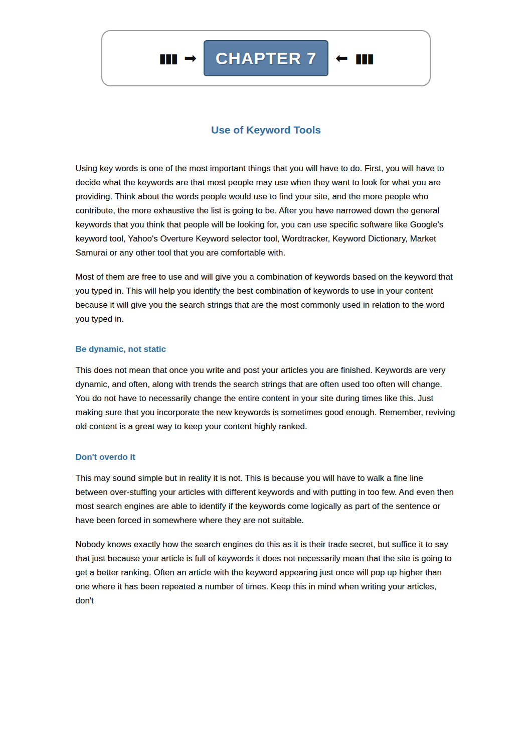▮▮▮➡ CHAPTER 7 ⬅▮▮▮
Use of Keyword Tools
Using key words is one of the most important things that you will have to do. First, you will have to decide what the keywords are that most people may use when they want to look for what you are providing. Think about the words people would use to find your site, and the more people who contribute, the more exhaustive the list is going to be. After you have narrowed down the general keywords that you think that people will be looking for, you can use specific software like Google's keyword tool, Yahoo's Overture Keyword selector tool, Wordtracker, Keyword Dictionary, Market Samurai or any other tool that you are comfortable with.
Most of them are free to use and will give you a combination of keywords based on the keyword that you typed in. This will help you identify the best combination of keywords to use in your content because it will give you the search strings that are the most commonly used in relation to the word you typed in.
Be dynamic, not static
This does not mean that once you write and post your articles you are finished. Keywords are very dynamic, and often, along with trends the search strings that are often used too often will change. You do not have to necessarily change the entire content in your site during times like this. Just making sure that you incorporate the new keywords is sometimes good enough. Remember, reviving old content is a great way to keep your content highly ranked.
Don't overdo it
This may sound simple but in reality it is not. This is because you will have to walk a fine line between over-stuffing your articles with different keywords and with putting in too few. And even then most search engines are able to identify if the keywords come logically as part of the sentence or have been forced in somewhere where they are not suitable.
Nobody knows exactly how the search engines do this as it is their trade secret, but suffice it to say that just because your article is full of keywords it does not necessarily mean that the site is going to get a better ranking. Often an article with the keyword appearing just once will pop up higher than one where it has been repeated a number of times. Keep this in mind when writing your articles, don't